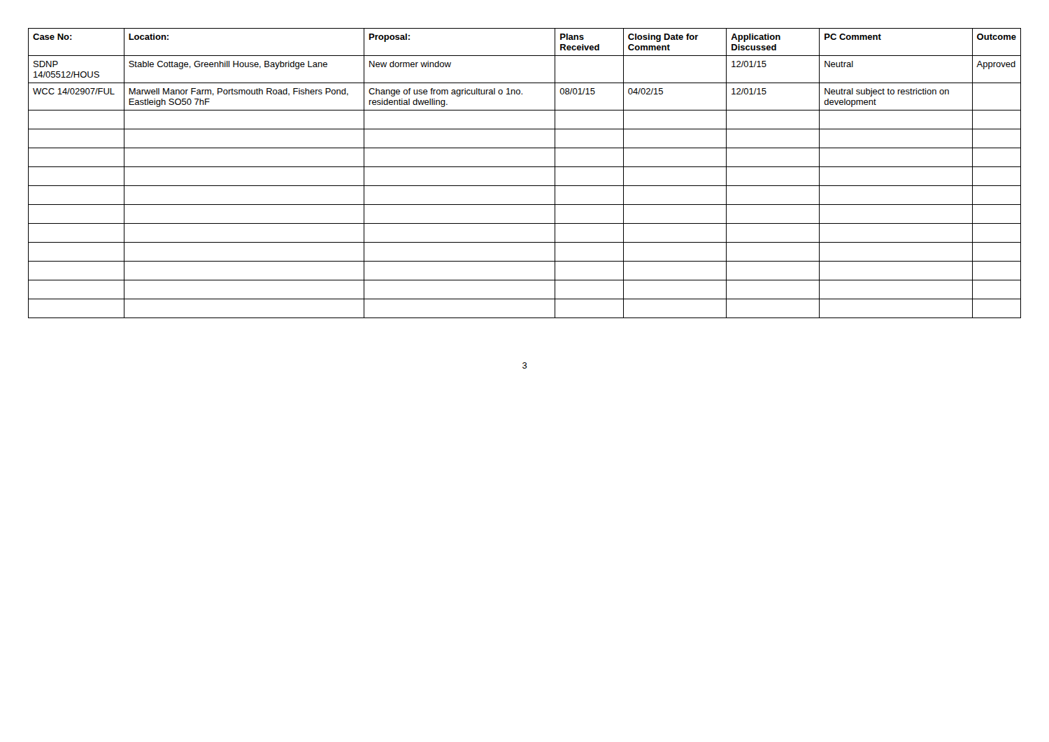| Case No: | Location: | Proposal: | Plans Received | Closing Date for Comment | Application Discussed | PC Comment | Outcome |
| --- | --- | --- | --- | --- | --- | --- | --- |
| SDNP 14/05512/HOUS | Stable Cottage, Greenhill House, Baybridge Lane | New dormer window | | | 12/01/15 | Neutral | Approved |
| WCC 14/02907/FUL | Marwell Manor Farm, Portsmouth Road, Fishers Pond, Eastleigh SO50 7hF | Change of use from agricultural o 1no. residential dwelling. | 08/01/15 | 04/02/15 | 12/01/15 | Neutral subject to restriction on development | |
3